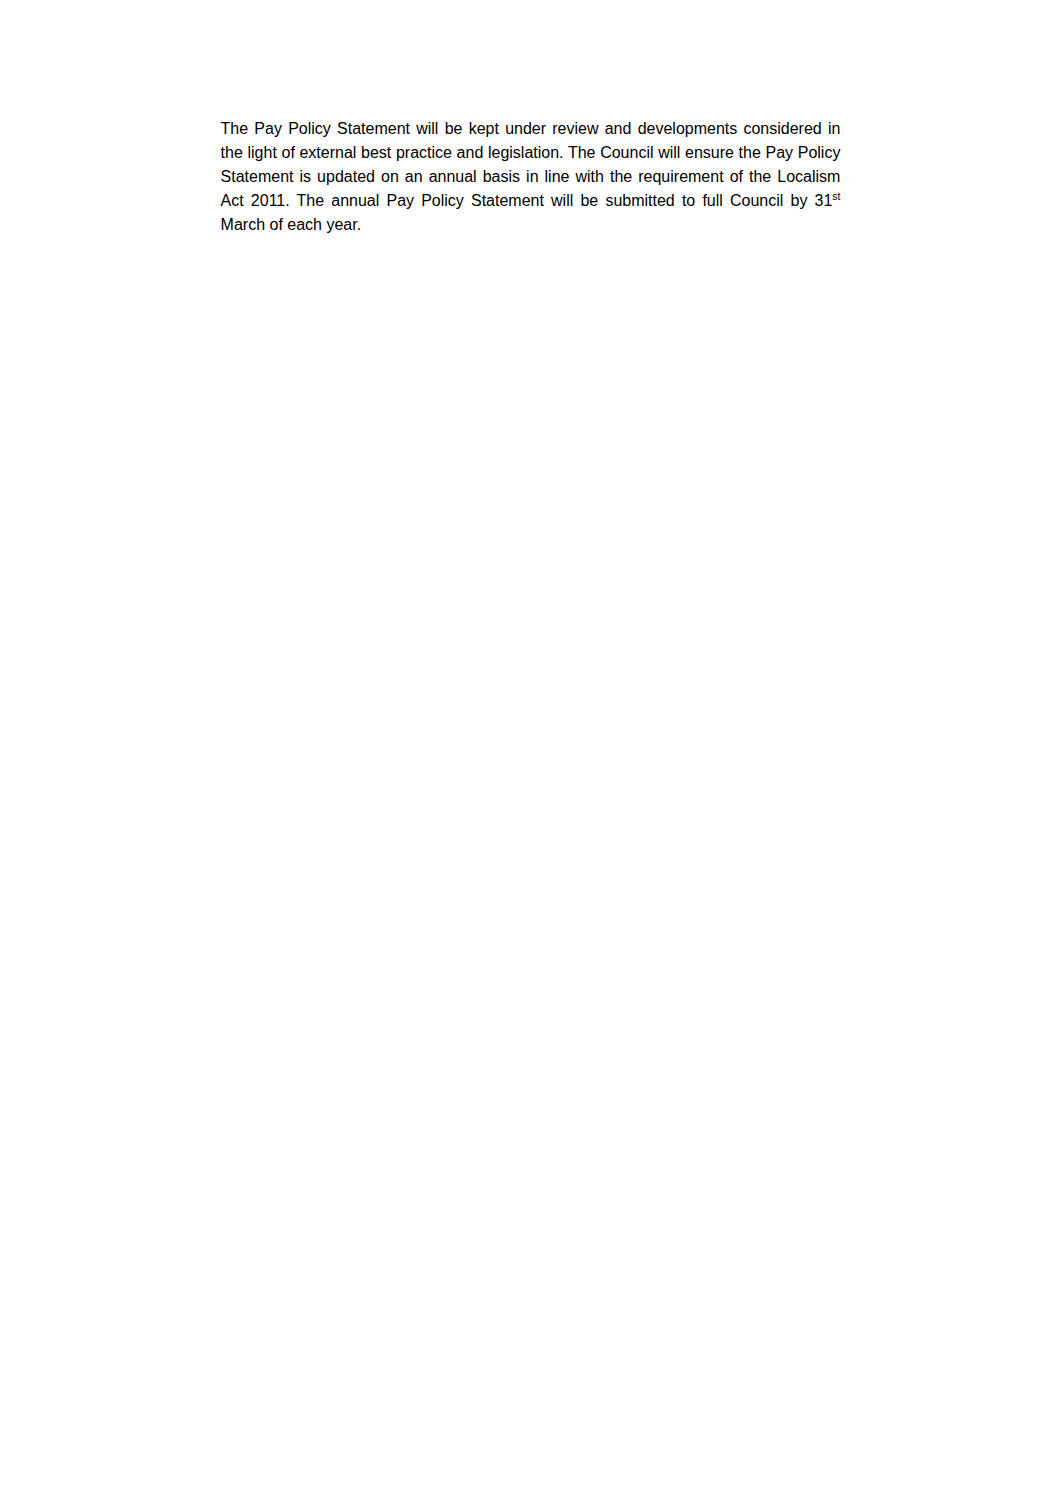The Pay Policy Statement will be kept under review and developments considered in the light of external best practice and legislation. The Council will ensure the Pay Policy Statement is updated on an annual basis in line with the requirement of the Localism Act 2011. The annual Pay Policy Statement will be submitted to full Council by 31st March of each year.